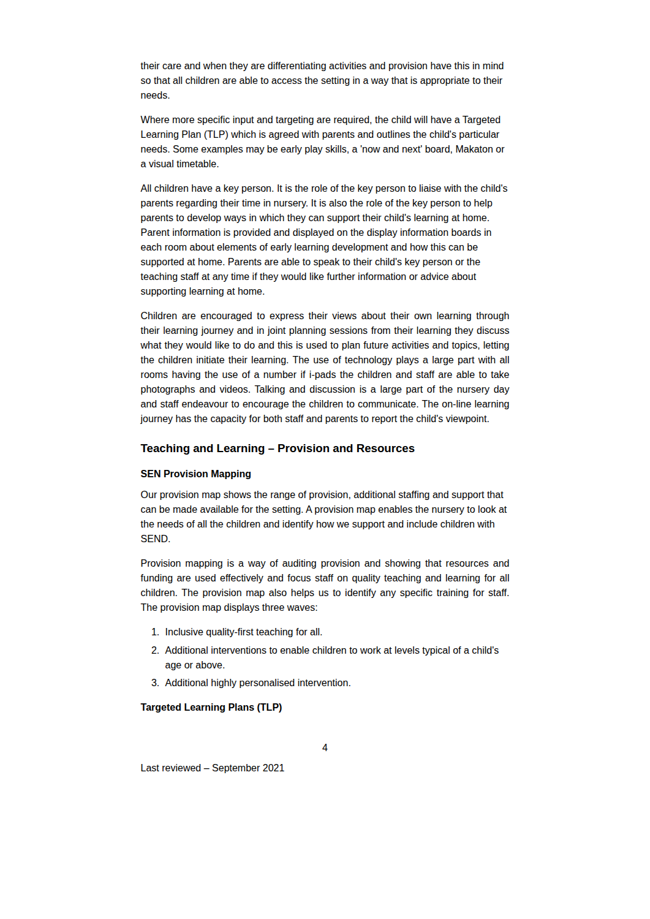their care and when they are differentiating activities and provision have this in mind so that all children are able to access the setting in a way that is appropriate to their needs.
Where more specific input and targeting are required, the child will have a Targeted Learning Plan (TLP) which is agreed with parents and outlines the child's particular needs. Some examples may be early play skills, a 'now and next' board, Makaton or a visual timetable.
All children have a key person. It is the role of the key person to liaise with the child's parents regarding their time in nursery. It is also the role of the key person to help parents to develop ways in which they can support their child's learning at home. Parent information is provided and displayed on the display information boards in each room about elements of early learning development and how this can be supported at home. Parents are able to speak to their child's key person or the teaching staff at any time if they would like further information or advice about supporting learning at home.
Children are encouraged to express their views about their own learning through their learning journey and in joint planning sessions from their learning they discuss what they would like to do and this is used to plan future activities and topics, letting the children initiate their learning. The use of technology plays a large part with all rooms having the use of a number if i-pads the children and staff are able to take photographs and videos. Talking and discussion is a large part of the nursery day and staff endeavour to encourage the children to communicate. The on-line learning journey has the capacity for both staff and parents to report the child's viewpoint.
Teaching and Learning – Provision and Resources
SEN Provision Mapping
Our provision map shows the range of provision, additional staffing and support that can be made available for the setting. A provision map enables the nursery to look at the needs of all the children and identify how we support and include children with SEND.
Provision mapping is a way of auditing provision and showing that resources and funding are used effectively and focus staff on quality teaching and learning for all children. The provision map also helps us to identify any specific training for staff. The provision map displays three waves:
Inclusive quality-first teaching for all.
Additional interventions to enable children to work at levels typical of a child's age or above.
Additional highly personalised intervention.
Targeted Learning Plans (TLP)
4
Last reviewed – September 2021